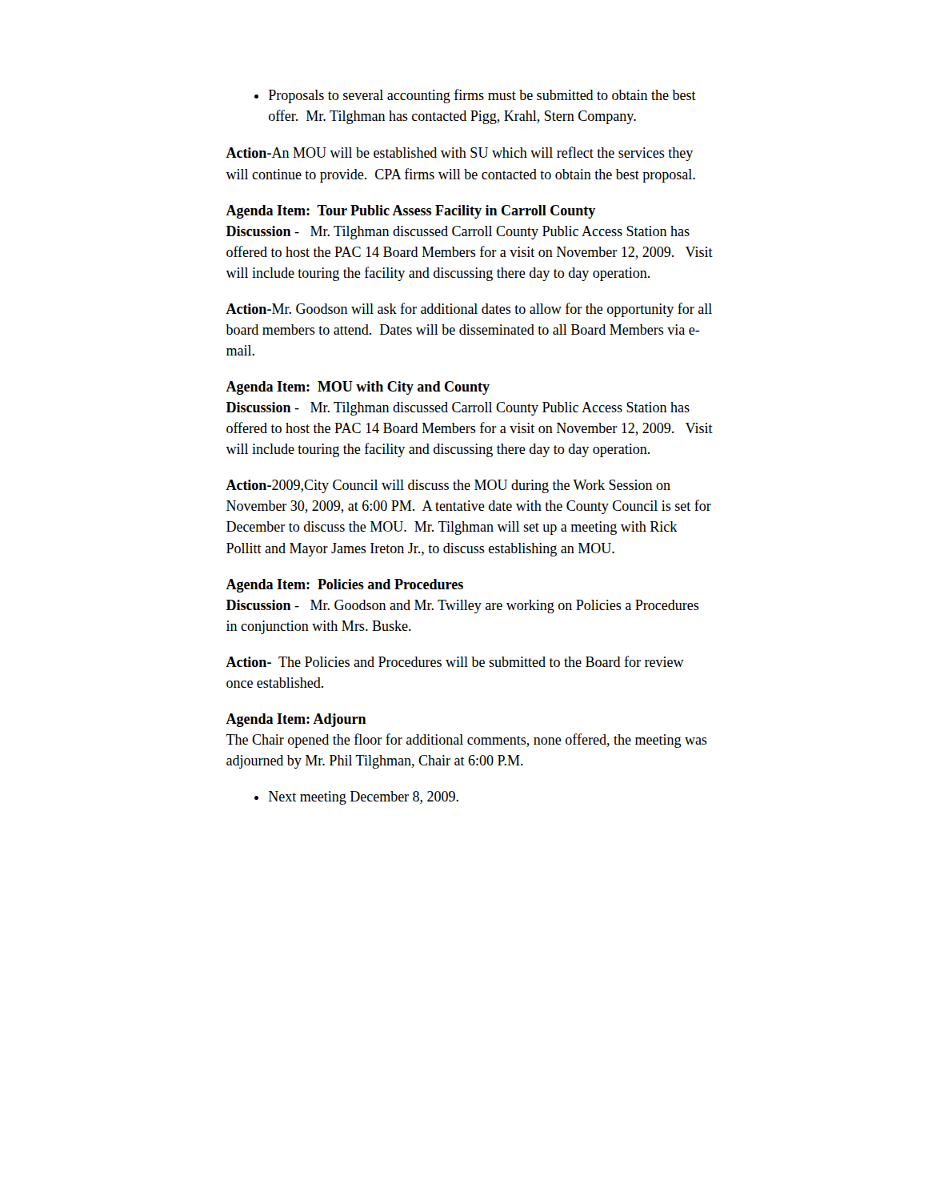Proposals to several accounting firms must be submitted to obtain the best offer. Mr. Tilghman has contacted Pigg, Krahl, Stern Company.
Action-An MOU will be established with SU which will reflect the services they will continue to provide. CPA firms will be contacted to obtain the best proposal.
Agenda Item: Tour Public Assess Facility in Carroll County
Discussion - Mr. Tilghman discussed Carroll County Public Access Station has offered to host the PAC 14 Board Members for a visit on November 12, 2009. Visit will include touring the facility and discussing there day to day operation.
Action-Mr. Goodson will ask for additional dates to allow for the opportunity for all board members to attend. Dates will be disseminated to all Board Members via e-mail.
Agenda Item: MOU with City and County
Discussion - Mr. Tilghman discussed Carroll County Public Access Station has offered to host the PAC 14 Board Members for a visit on November 12, 2009. Visit will include touring the facility and discussing there day to day operation.
Action-2009,City Council will discuss the MOU during the Work Session on November 30, 2009, at 6:00 PM. A tentative date with the County Council is set for December to discuss the MOU. Mr. Tilghman will set up a meeting with Rick Pollitt and Mayor James Ireton Jr., to discuss establishing an MOU.
Agenda Item: Policies and Procedures
Discussion - Mr. Goodson and Mr. Twilley are working on Policies a Procedures in conjunction with Mrs. Buske.
Action- The Policies and Procedures will be submitted to the Board for review once established.
Agenda Item: Adjourn
The Chair opened the floor for additional comments, none offered, the meeting was adjourned by Mr. Phil Tilghman, Chair at 6:00 P.M.
Next meeting December 8, 2009.